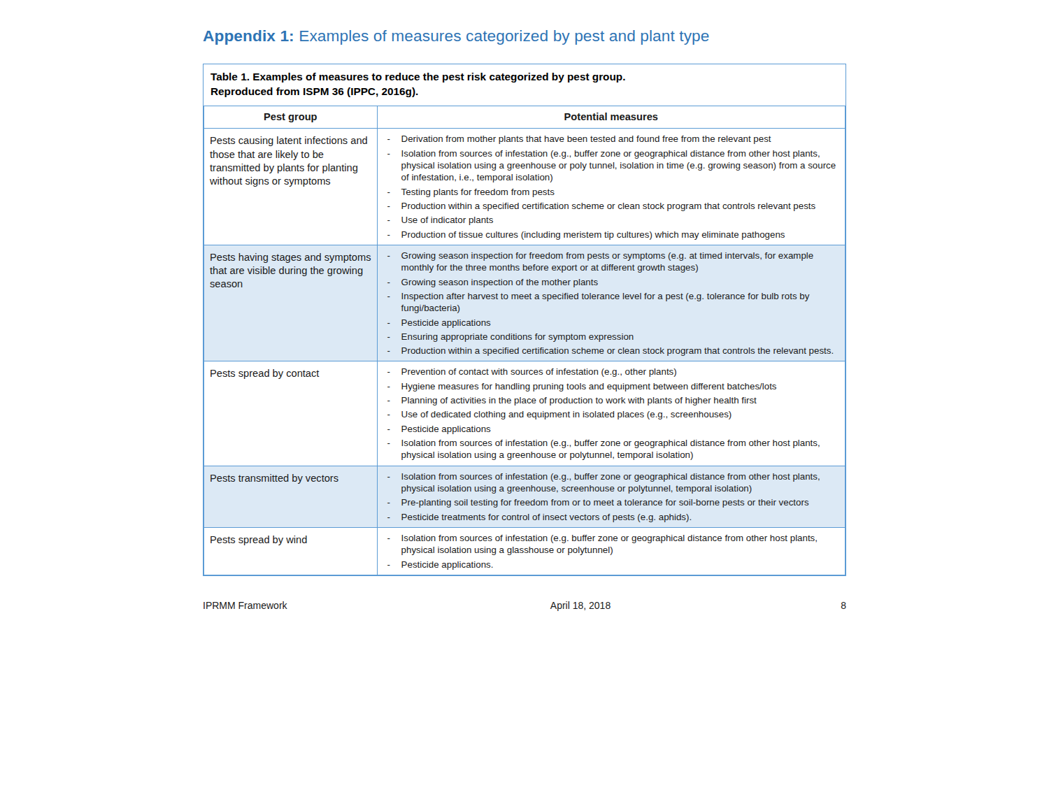Appendix 1: Examples of measures categorized by pest and plant type
Table 1. Examples of measures to reduce the pest risk categorized by pest group. Reproduced from ISPM 36 (IPPC, 2016g).
| Pest group | Potential measures |
| --- | --- |
| Pests causing latent infections and those that are likely to be transmitted by plants for planting without signs or symptoms | Derivation from mother plants that have been tested and found free from the relevant pest Isolation from sources of infestation (e.g., buffer zone or geographical distance from other host plants, physical isolation using a greenhouse or poly tunnel, isolation in time (e.g. growing season) from a source of infestation, i.e., temporal isolation) Testing plants for freedom from pests Production within a specified certification scheme or clean stock program that controls relevant pests Use of indicator plants Production of tissue cultures (including meristem tip cultures) which may eliminate pathogens |
| Pests having stages and symptoms that are visible during the growing season | Growing season inspection for freedom from pests or symptoms (e.g. at timed intervals, for example monthly for the three months before export or at different growth stages) Growing season inspection of the mother plants Inspection after harvest to meet a specified tolerance level for a pest (e.g. tolerance for bulb rots by fungi/bacteria) Pesticide applications Ensuring appropriate conditions for symptom expression Production within a specified certification scheme or clean stock program that controls the relevant pests. |
| Pests spread by contact | Prevention of contact with sources of infestation (e.g., other plants) Hygiene measures for handling pruning tools and equipment between different batches/lots Planning of activities in the place of production to work with plants of higher health first Use of dedicated clothing and equipment in isolated places (e.g., screenhouses) Pesticide applications Isolation from sources of infestation (e.g., buffer zone or geographical distance from other host plants, physical isolation using a greenhouse or polytunnel, temporal isolation) |
| Pests transmitted by vectors | Isolation from sources of infestation (e.g., buffer zone or geographical distance from other host plants, physical isolation using a greenhouse, screenhouse or polytunnel, temporal isolation) Pre-planting soil testing for freedom from or to meet a tolerance for soil-borne pests or their vectors Pesticide treatments for control of insect vectors of pests (e.g. aphids). |
| Pests spread by wind | Isolation from sources of infestation (e.g. buffer zone or geographical distance from other host plants, physical isolation using a glasshouse or polytunnel) Pesticide applications. |
IPRMM Framework
April 18, 2018
8